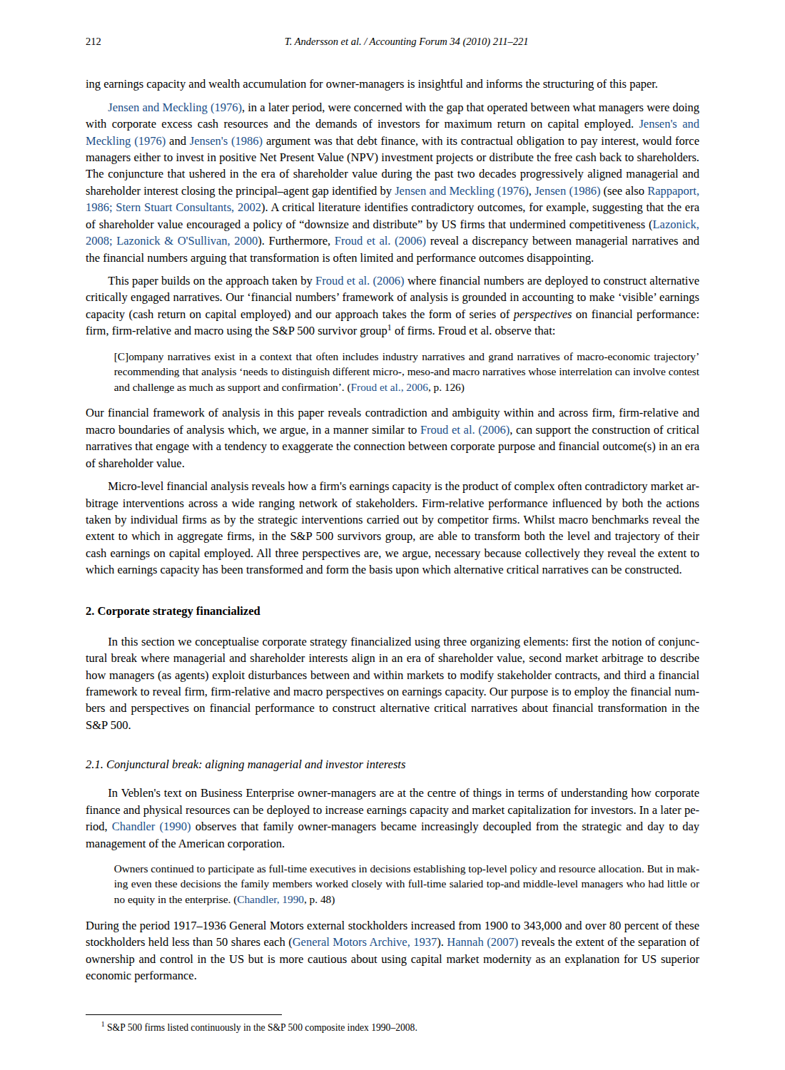212 T. Andersson et al. / Accounting Forum 34 (2010) 211–221
ing earnings capacity and wealth accumulation for owner-managers is insightful and informs the structuring of this paper.
Jensen and Meckling (1976), in a later period, were concerned with the gap that operated between what managers were doing with corporate excess cash resources and the demands of investors for maximum return on capital employed. Jensen's and Meckling (1976) and Jensen's (1986) argument was that debt finance, with its contractual obligation to pay interest, would force managers either to invest in positive Net Present Value (NPV) investment projects or distribute the free cash back to shareholders. The conjuncture that ushered in the era of shareholder value during the past two decades progressively aligned managerial and shareholder interest closing the principal–agent gap identified by Jensen and Meckling (1976), Jensen (1986) (see also Rappaport, 1986; Stern Stuart Consultants, 2002). A critical literature identifies contradictory outcomes, for example, suggesting that the era of shareholder value encouraged a policy of “downsize and distribute” by US firms that undermined competitiveness (Lazonick, 2008; Lazonick & O'Sullivan, 2000). Furthermore, Froud et al. (2006) reveal a discrepancy between managerial narratives and the financial numbers arguing that transformation is often limited and performance outcomes disappointing.
This paper builds on the approach taken by Froud et al. (2006) where financial numbers are deployed to construct alternative critically engaged narratives. Our ‘financial numbers’ framework of analysis is grounded in accounting to make ‘visible’ earnings capacity (cash return on capital employed) and our approach takes the form of series of perspectives on financial performance: firm, firm-relative and macro using the S&P 500 survivor group1 of firms. Froud et al. observe that:
[C]ompany narratives exist in a context that often includes industry narratives and grand narratives of macro-economic trajectory’ recommending that analysis ‘needs to distinguish different micro-, meso-and macro narratives whose interrelation can involve contest and challenge as much as support and confirmation’. (Froud et al., 2006, p. 126)
Our financial framework of analysis in this paper reveals contradiction and ambiguity within and across firm, firm-relative and macro boundaries of analysis which, we argue, in a manner similar to Froud et al. (2006), can support the construction of critical narratives that engage with a tendency to exaggerate the connection between corporate purpose and financial outcome(s) in an era of shareholder value.
Micro-level financial analysis reveals how a firm's earnings capacity is the product of complex often contradictory market arbitrage interventions across a wide ranging network of stakeholders. Firm-relative performance influenced by both the actions taken by individual firms as by the strategic interventions carried out by competitor firms. Whilst macro benchmarks reveal the extent to which in aggregate firms, in the S&P 500 survivors group, are able to transform both the level and trajectory of their cash earnings on capital employed. All three perspectives are, we argue, necessary because collectively they reveal the extent to which earnings capacity has been transformed and form the basis upon which alternative critical narratives can be constructed.
2. Corporate strategy financialized
In this section we conceptualise corporate strategy financialized using three organizing elements: first the notion of conjunctural break where managerial and shareholder interests align in an era of shareholder value, second market arbitrage to describe how managers (as agents) exploit disturbances between and within markets to modify stakeholder contracts, and third a financial framework to reveal firm, firm-relative and macro perspectives on earnings capacity. Our purpose is to employ the financial numbers and perspectives on financial performance to construct alternative critical narratives about financial transformation in the S&P 500.
2.1. Conjunctural break: aligning managerial and investor interests
In Veblen's text on Business Enterprise owner-managers are at the centre of things in terms of understanding how corporate finance and physical resources can be deployed to increase earnings capacity and market capitalization for investors. In a later period, Chandler (1990) observes that family owner-managers became increasingly decoupled from the strategic and day to day management of the American corporation.
Owners continued to participate as full-time executives in decisions establishing top-level policy and resource allocation. But in making even these decisions the family members worked closely with full-time salaried top-and middle-level managers who had little or no equity in the enterprise. (Chandler, 1990, p. 48)
During the period 1917–1936 General Motors external stockholders increased from 1900 to 343,000 and over 80 percent of these stockholders held less than 50 shares each (General Motors Archive, 1937). Hannah (2007) reveals the extent of the separation of ownership and control in the US but is more cautious about using capital market modernity as an explanation for US superior economic performance.
1 S&P 500 firms listed continuously in the S&P 500 composite index 1990–2008.